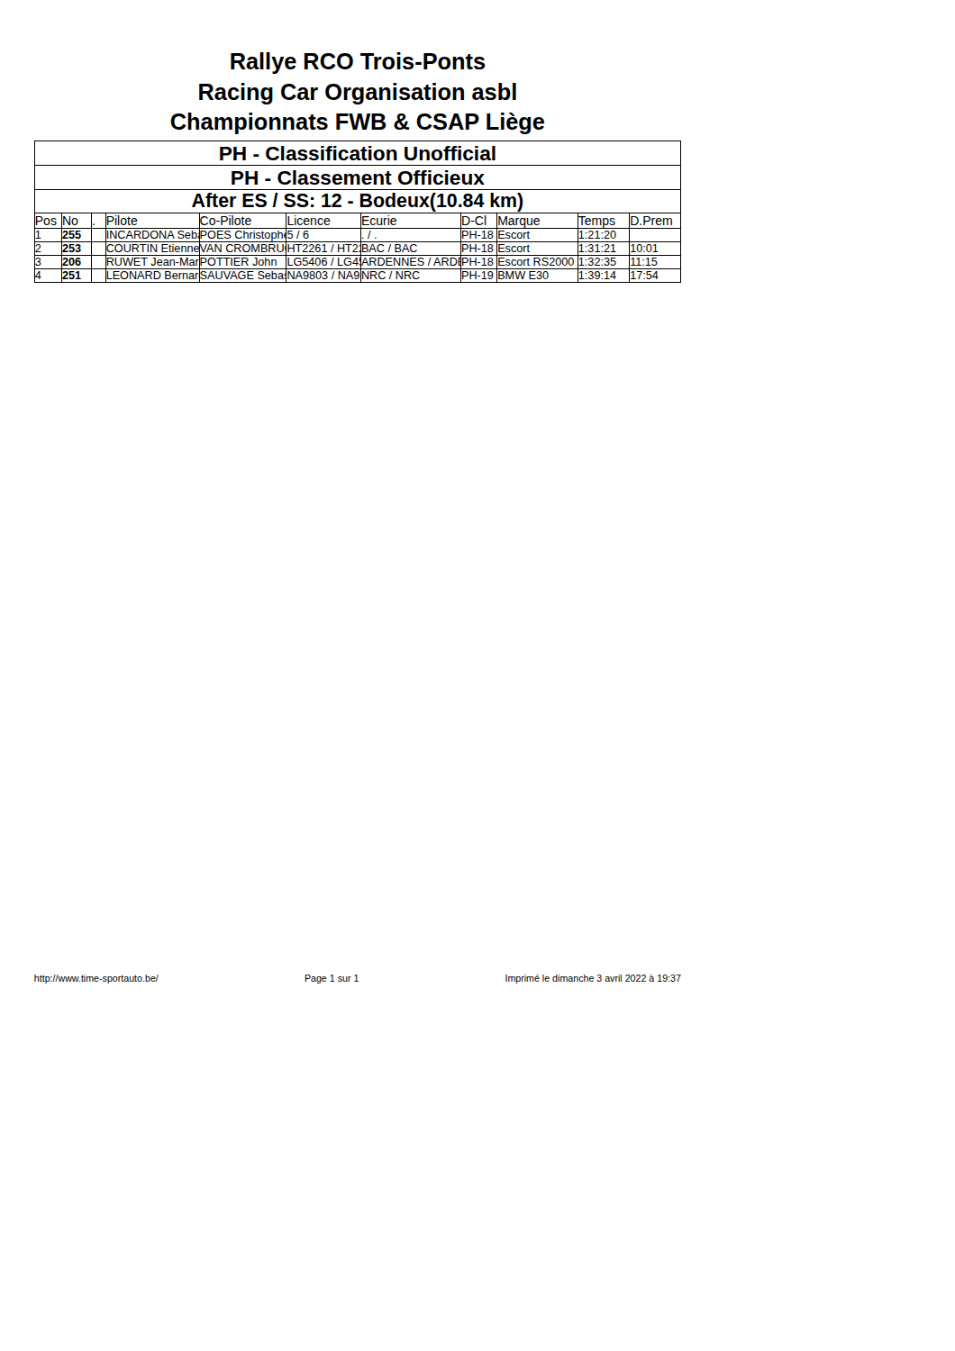Rallye RCO Trois-Ponts
Racing Car Organisation asbl
Championnats FWB & CSAP Liège
| PH - Classification Unofficial |
| PH - Classement Officieux |
| After ES / SS: 12 - Bodeux(10.84 km) |
| Pos | No | . | Pilote | Co-Pilote | Licence | Ecurie | D-Cl | Marque | Temps | D.Prem |
| 1 | 255 | | INCARDONA Sebastien | POES Christophe | 5 / 6 | . / . | PH-18 | Escort | 1:21:20 | |
| 2 | 253 | | COURTIN Etienne-Philippe | VAN CROMBRUGGE Laurent | HT2261 / HT2260 | BAC / BAC | PH-18 | Escort | 1:31:21 | 10:01 |
| 3 | 206 | | RUWET Jean-Marc | POTTIER John | LG5406 / LG4514 | ARDENNES / ARDENNES | PH-18 | Escort RS2000 | 1:32:35 | 11:15 |
| 4 | 251 | | LEONARD Bernard | SAUVAGE Sebastien | NA9803 / NA9285 | NRC / NRC | PH-19 | BMW E30 | 1:39:14 | 17:54 |
http://www.time-sportauto.be/ Page 1 sur 1 Imprimé le dimanche 3 avril 2022 à 19:37